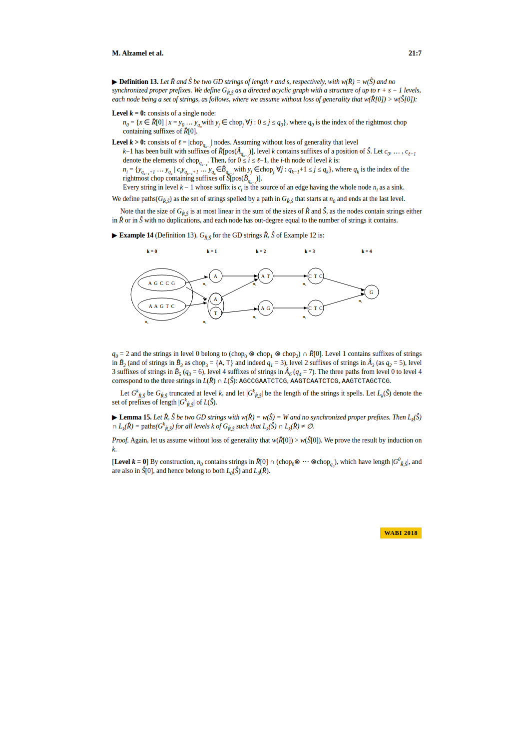M. Alzamel et al.
21:7
▶ Definition 13. Let R̂ and Ŝ be two GD strings of length r and s, respectively, with w(R̂) = w(Ŝ) and no synchronized proper prefixes. We define GR̂,Ŝ as a directed acyclic graph with a structure of up to r + s − 1 levels, each node being a set of strings, as follows, where we assume without loss of generality that w(R̂[0]) > w(Ŝ[0]):
Level k = 0: consists of a single node:
n0 = {x ∈ R̂[0] | x = y0 … yq0with yj ∈ chopj ∀j : 0 ≤ j ≤ q0}, where q0 is the index of the rightmost chop containing suffixes of R̂[0].
Level k > 0: consists of ℓ = |chopqk−1| nodes. Assuming without loss of generality that level
k−1 has been built with suffixes of R̂[pos(Âqk−1)], level k contains suffixes of a position of Ŝ. Let c0, … , cℓ−1 denote the elements of chopqk−1. Then, for 0 ≤ i ≤ ℓ−1, the i-th node of level k is:
ni = {yqk−1+1 … yqk | ci yqk−1+1 … yqk∈B̂qk−1with yj ∈chopj ∀j : qk−1+1 ≤ j ≤ qk}, where qk is the index of the rightmost chop containing suffixes of Ŝ[pos(B̂qk−1)].
Every string in level k − 1 whose suffix is ci is the source of an edge having the whole node ni as a sink.
We define paths(GR̂,Ŝ) as the set of strings spelled by a path in GR̂,Ŝ that starts at n0 and ends at the last level.
Note that the size of GR̂,Ŝ is at most linear in the sum of the sizes of R̂ and Ŝ, as the nodes contain strings either in R̂ or in Ŝ with no duplications, and each node has out-degree equal to the number of strings it contains.
▶ Example 14 (Definition 13). GR̂,Ŝ for the GD strings R̂, Ŝ of Example 12 is:
k = 0 k = 1 k = 2 k = 3 k = 4 A G C C G A A G T C n0 A n0 A T n1 A T n0 A G n1 C T C n0 C T C n1 G n0
q0 = 2 and the strings in level 0 belong to (chop0 ⊗ chop1 ⊗ chop2) ∩ R̂[0]. Level 1 contains suffixes of strings in B̂2 (and of strings in B̂3 as chop3 = {A, T} and indeed q1 = 3), level 2 suffixes of strings in Â3 (as q2 = 5), level 3 suffixes of strings in B̂5 (q3 = 6), level 4 suffixes of strings in Â6 (q4 = 7). The three paths from level 0 to level 4 correspond to the three strings in L(R̂) ∩ L(Ŝ): AGCCGAATCTCG, AAGTCAATCTCG, AAGTCTAGCTCG.
Let GkR̂,Ŝ be GR̂,Ŝ truncated at level k, and let |GkR̂,Ŝ| be the length of the strings it spells. Let Lk(Ŝ) denote the set of prefixes of length |GkR̂,Ŝ| of L(Ŝ).
▶ Lemma 15. Let R̂, Ŝ be two GD strings with w(R̂) = w(Ŝ) = W and no synchronized proper prefixes. Then Lk(Ŝ) ∩ Lk(R̂) = paths(GkR̂,Ŝ) for all levels k of GR̂,Ŝ such that Lk(Ŝ) ∩ Lk(R̂) ≠ ∅.
Proof. Again, let us assume without loss of generality that w(R̂[0]) > w(Ŝ[0]). We prove the result by induction on k.
[Level k = 0] By construction, n0 contains strings in R̂[0] ∩ (chop0⊗ ⋯ ⊗chopq0), which have length |G0R̂,Ŝ|, and are also in Ŝ[0], and hence belong to both L0(Ŝ) and L0(R̂).
WABI 2018